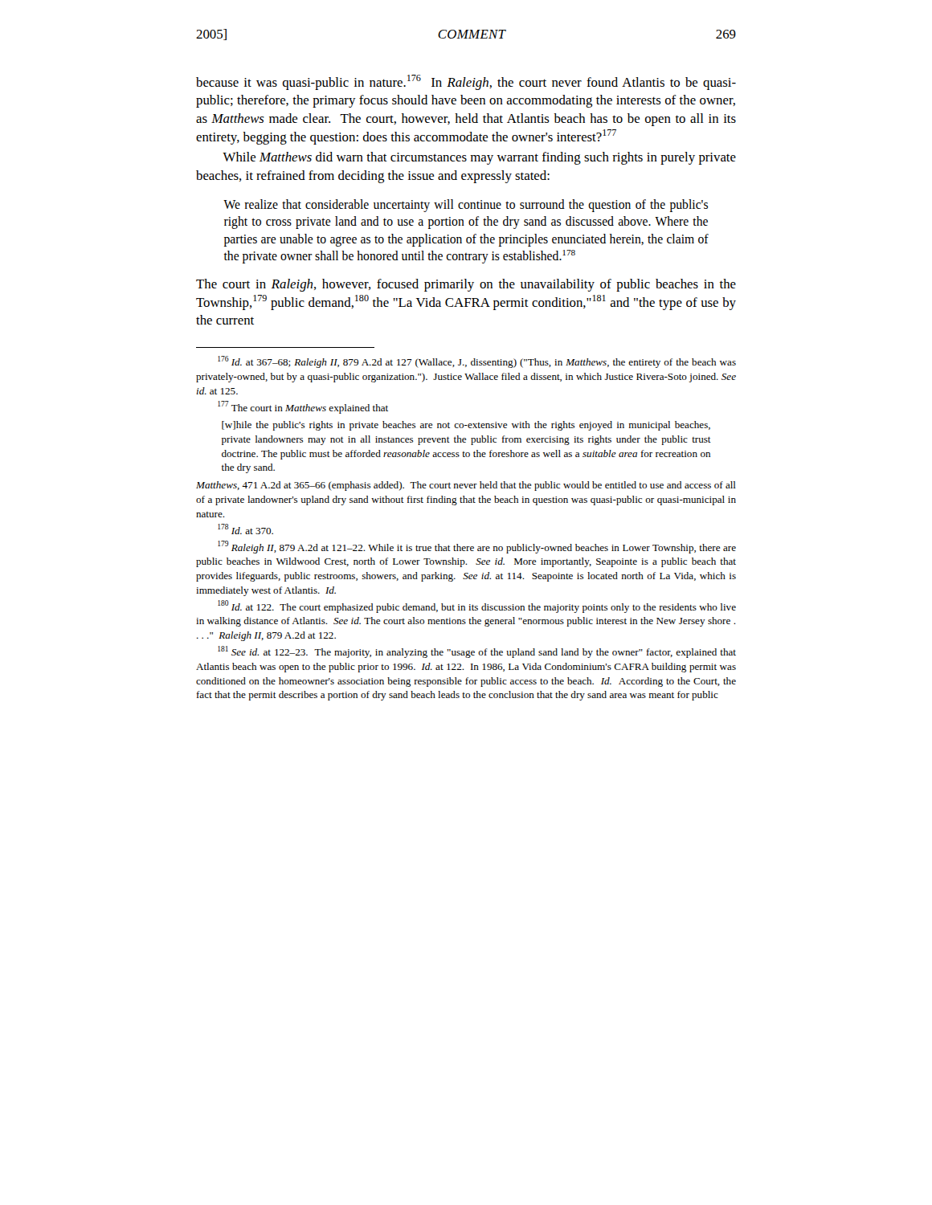2005] COMMENT 269
because it was quasi-public in nature.176 In Raleigh, the court never found Atlantis to be quasi-public; therefore, the primary focus should have been on accommodating the interests of the owner, as Matthews made clear. The court, however, held that Atlantis beach has to be open to all in its entirety, begging the question: does this accommodate the owner's interest?177
While Matthews did warn that circumstances may warrant finding such rights in purely private beaches, it refrained from deciding the issue and expressly stated:
We realize that considerable uncertainty will continue to surround the question of the public's right to cross private land and to use a portion of the dry sand as discussed above. Where the parties are unable to agree as to the application of the principles enunciated herein, the claim of the private owner shall be honored until the contrary is established.178
The court in Raleigh, however, focused primarily on the unavailability of public beaches in the Township,179 public demand,180 the "La Vida CAFRA permit condition,"181 and "the type of use by the current
176Id. at 367–68; Raleigh II, 879 A.2d at 127 (Wallace, J., dissenting) ("Thus, in Matthews, the entirety of the beach was privately-owned, but by a quasi-public organization."). Justice Wallace filed a dissent, in which Justice Rivera-Soto joined. See id. at 125.
177The court in Matthews explained that
[w]hile the public's rights in private beaches are not co-extensive with the rights enjoyed in municipal beaches, private landowners may not in all instances prevent the public from exercising its rights under the public trust doctrine. The public must be afforded reasonable access to the foreshore as well as a suitable area for recreation on the dry sand.
Matthews, 471 A.2d at 365–66 (emphasis added). The court never held that the public would be entitled to use and access of all of a private landowner's upland dry sand without first finding that the beach in question was quasi-public or quasi-municipal in nature.
178Id. at 370.
179Raleigh II, 879 A.2d at 121–22. While it is true that there are no publicly-owned beaches in Lower Township, there are public beaches in Wildwood Crest, north of Lower Township. See id. More importantly, Seapointe is a public beach that provides lifeguards, public restrooms, showers, and parking. See id. at 114. Seapointe is located north of La Vida, which is immediately west of Atlantis. Id.
180Id. at 122. The court emphasized pubic demand, but in its discussion the majority points only to the residents who live in walking distance of Atlantis. See id. The court also mentions the general "enormous public interest in the New Jersey shore . . . ." Raleigh II, 879 A.2d at 122.
181See id. at 122–23. The majority, in analyzing the "usage of the upland sand land by the owner" factor, explained that Atlantis beach was open to the public prior to 1996. Id. at 122. In 1986, La Vida Condominium's CAFRA building permit was conditioned on the homeowner's association being responsible for public access to the beach. Id. According to the Court, the fact that the permit describes a portion of dry sand beach leads to the conclusion that the dry sand area was meant for public